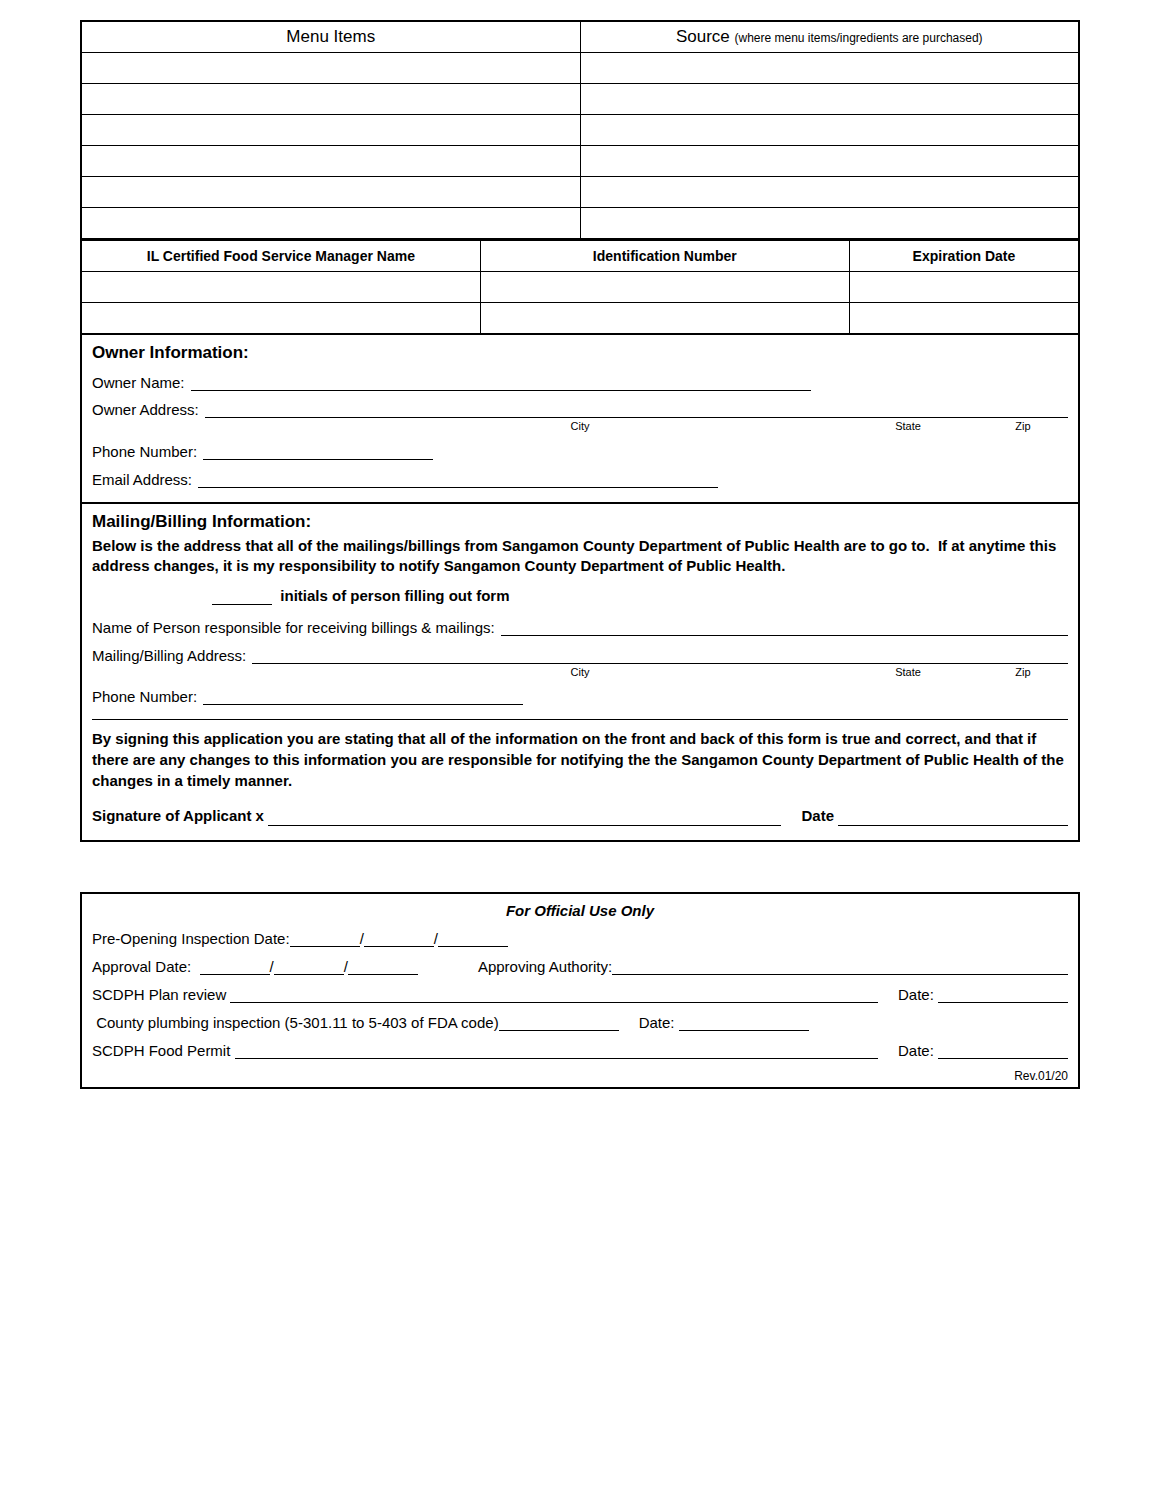| Menu Items | Source (where menu items/ingredients are purchased) |
| --- | --- |
| IL Certified Food Service Manager Name | Identification Number | Expiration Date |
| --- | --- | --- |
Owner Information:
Owner Name:
Owner Address:
City State Zip
Phone Number:
Email Address:
Mailing/Billing Information:
Below is the address that all of the mailings/billings from Sangamon County Department of Public Health are to go to. If at anytime this address changes, it is my responsibility to notify Sangamon County Department of Public Health.
initials of person filling out form
Name of Person responsible for receiving billings & mailings:
Mailing/Billing Address:
City State Zip
Phone Number:
By signing this application you are stating that all of the information on the front and back of this form is true and correct, and that if there are any changes to this information you are responsible for notifying the the Sangamon County Department of Public Health of the changes in a timely manner.
Signature of Applicant x Date
For Official Use Only
Pre-Opening Inspection Date: / /
Approval Date: / / Approving Authority:
SCDPH Plan review Date:
County plumbing inspection (5-301.11 to 5-403 of FDA code) Date:
SCDPH Food Permit Date:
Rev.01/20